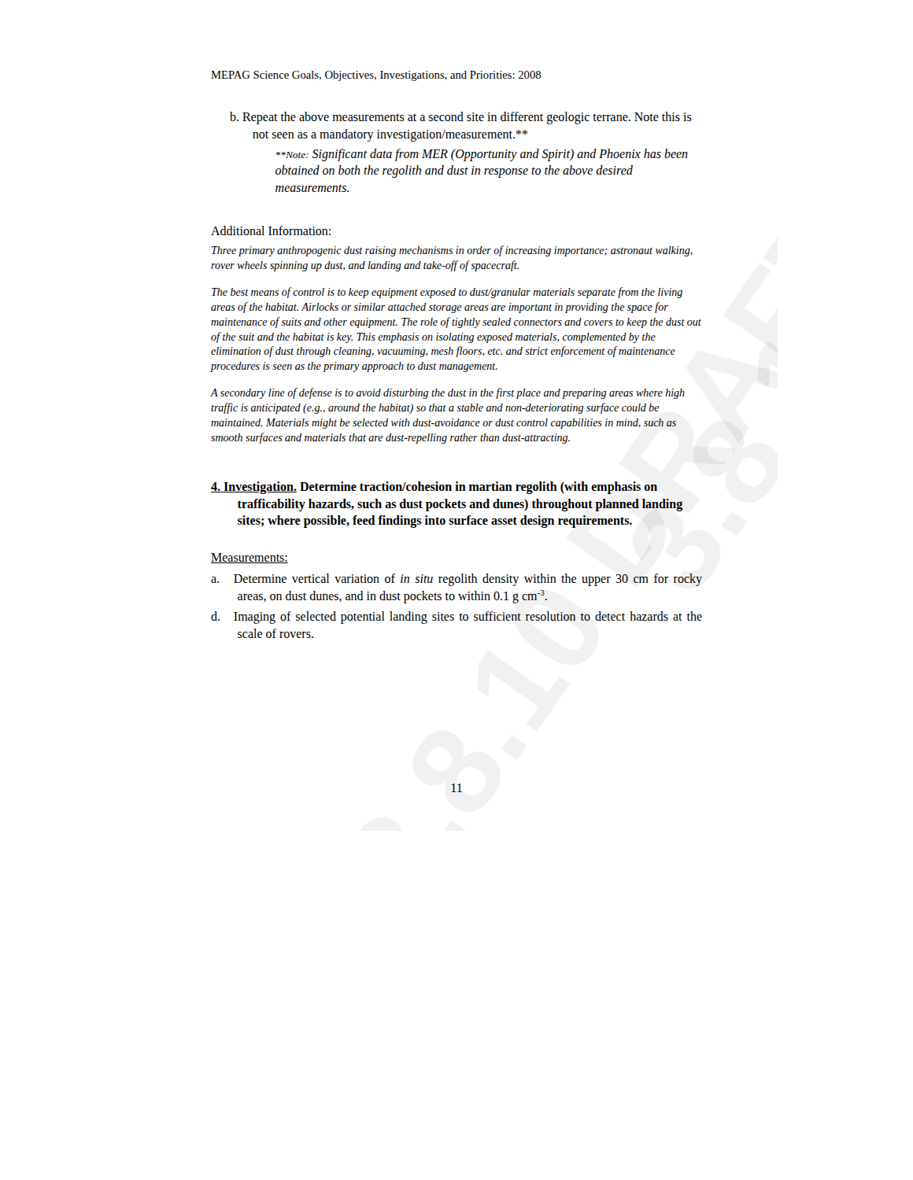3.8.10 DRAFT 3.8.10 DRAFT
MEPAG Science Goals, Objectives, Investigations, and Priorities: 2008
b. Repeat the above measurements at a second site in different geologic terrane. Note this is not seen as a mandatory investigation/measurement.**
**Note: Significant data from MER (Opportunity and Spirit) and Phoenix has been obtained on both the regolith and dust in response to the above desired measurements.
Additional Information:
Three primary anthropogenic dust raising mechanisms in order of increasing importance; astronaut walking, rover wheels spinning up dust, and landing and take-off of spacecraft.
The best means of control is to keep equipment exposed to dust/granular materials separate from the living areas of the habitat. Airlocks or similar attached storage areas are important in providing the space for maintenance of suits and other equipment. The role of tightly sealed connectors and covers to keep the dust out of the suit and the habitat is key. This emphasis on isolating exposed materials, complemented by the elimination of dust through cleaning, vacuuming, mesh floors, etc. and strict enforcement of maintenance procedures is seen as the primary approach to dust management.
A secondary line of defense is to avoid disturbing the dust in the first place and preparing areas where high traffic is anticipated (e.g., around the habitat) so that a stable and non-deteriorating surface could be maintained. Materials might be selected with dust-avoidance or dust control capabilities in mind, such as smooth surfaces and materials that are dust-repelling rather than dust-attracting.
4. Investigation. Determine traction/cohesion in martian regolith (with emphasis on trafficability hazards, such as dust pockets and dunes) throughout planned landing sites; where possible, feed findings into surface asset design requirements.
Measurements:
a. Determine vertical variation of in situ regolith density within the upper 30 cm for rocky areas, on dust dunes, and in dust pockets to within 0.1 g cm-3.
d. Imaging of selected potential landing sites to sufficient resolution to detect hazards at the scale of rovers.
11